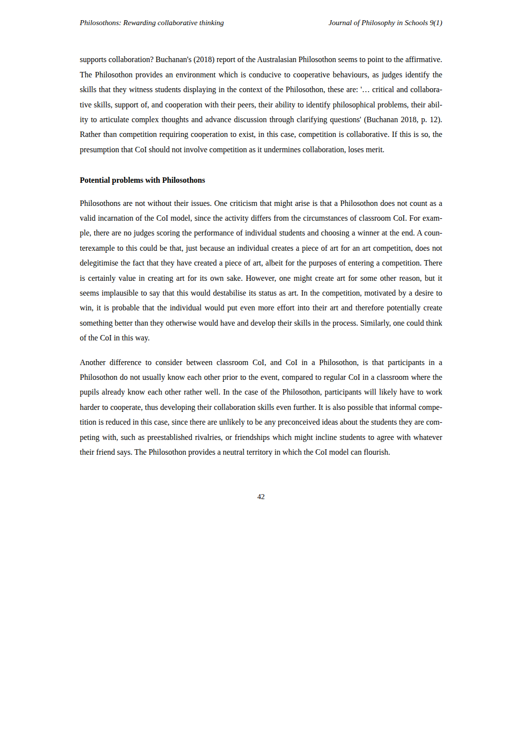Philosothons: Rewarding collaborative thinking Journal of Philosophy in Schools 9(1)
supports collaboration? Buchanan's (2018) report of the Australasian Philosothon seems to point to the affirmative. The Philosothon provides an environment which is conducive to cooperative behaviours, as judges identify the skills that they witness students displaying in the context of the Philosothon, these are: '… critical and collaborative skills, support of, and cooperation with their peers, their ability to identify philosophical problems, their ability to articulate complex thoughts and advance discussion through clarifying questions' (Buchanan 2018, p. 12). Rather than competition requiring cooperation to exist, in this case, competition is collaborative. If this is so, the presumption that CoI should not involve competition as it undermines collaboration, loses merit.
Potential problems with Philosothons
Philosothons are not without their issues. One criticism that might arise is that a Philosothon does not count as a valid incarnation of the CoI model, since the activity differs from the circumstances of classroom CoI. For example, there are no judges scoring the performance of individual students and choosing a winner at the end. A counterexample to this could be that, just because an individual creates a piece of art for an art competition, does not delegitimise the fact that they have created a piece of art, albeit for the purposes of entering a competition. There is certainly value in creating art for its own sake. However, one might create art for some other reason, but it seems implausible to say that this would destabilise its status as art. In the competition, motivated by a desire to win, it is probable that the individual would put even more effort into their art and therefore potentially create something better than they otherwise would have and develop their skills in the process. Similarly, one could think of the CoI in this way.
Another difference to consider between classroom CoI, and CoI in a Philosothon, is that participants in a Philosothon do not usually know each other prior to the event, compared to regular CoI in a classroom where the pupils already know each other rather well. In the case of the Philosothon, participants will likely have to work harder to cooperate, thus developing their collaboration skills even further. It is also possible that informal competition is reduced in this case, since there are unlikely to be any preconceived ideas about the students they are competing with, such as preestablished rivalries, or friendships which might incline students to agree with whatever their friend says. The Philosothon provides a neutral territory in which the CoI model can flourish.
42